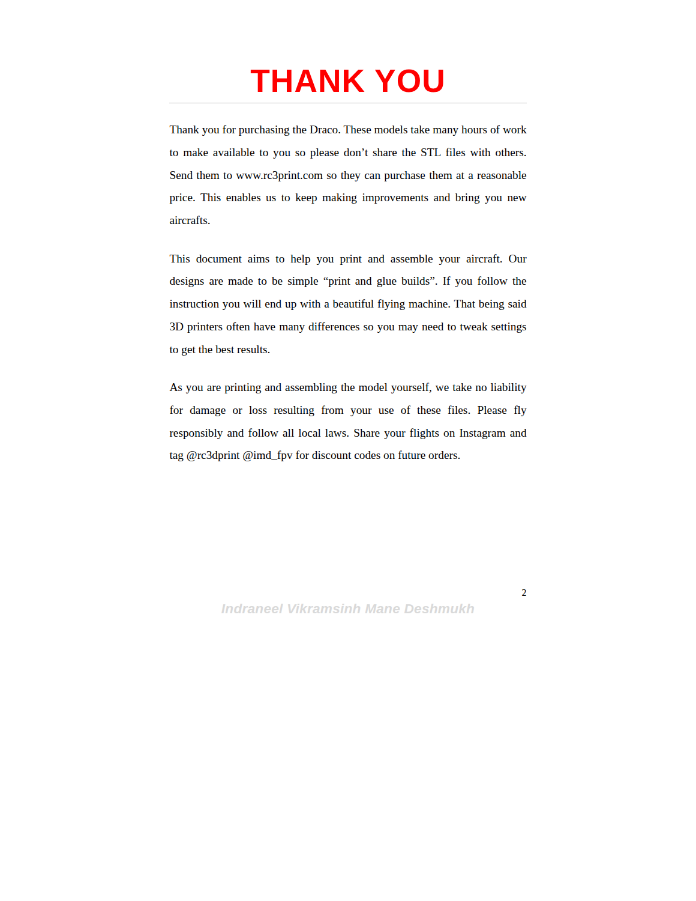THANK YOU
Thank you for purchasing the Draco. These models take many hours of work to make available to you so please don’t share the STL files with others. Send them to www.rc3print.com so they can purchase them at a reasonable price. This enables us to keep making improvements and bring you new aircrafts.
This document aims to help you print and assemble your aircraft. Our designs are made to be simple “print and glue builds”. If you follow the instruction you will end up with a beautiful flying machine. That being said 3D printers often have many differences so you may need to tweak settings to get the best results.
As you are printing and assembling the model yourself, we take no liability for damage or loss resulting from your use of these files. Please fly responsibly and follow all local laws. Share your flights on Instagram and tag @rc3dprint @imd_fpv for discount codes on future orders.
2
Indraneel Vikramsinh Mane Deshmukh